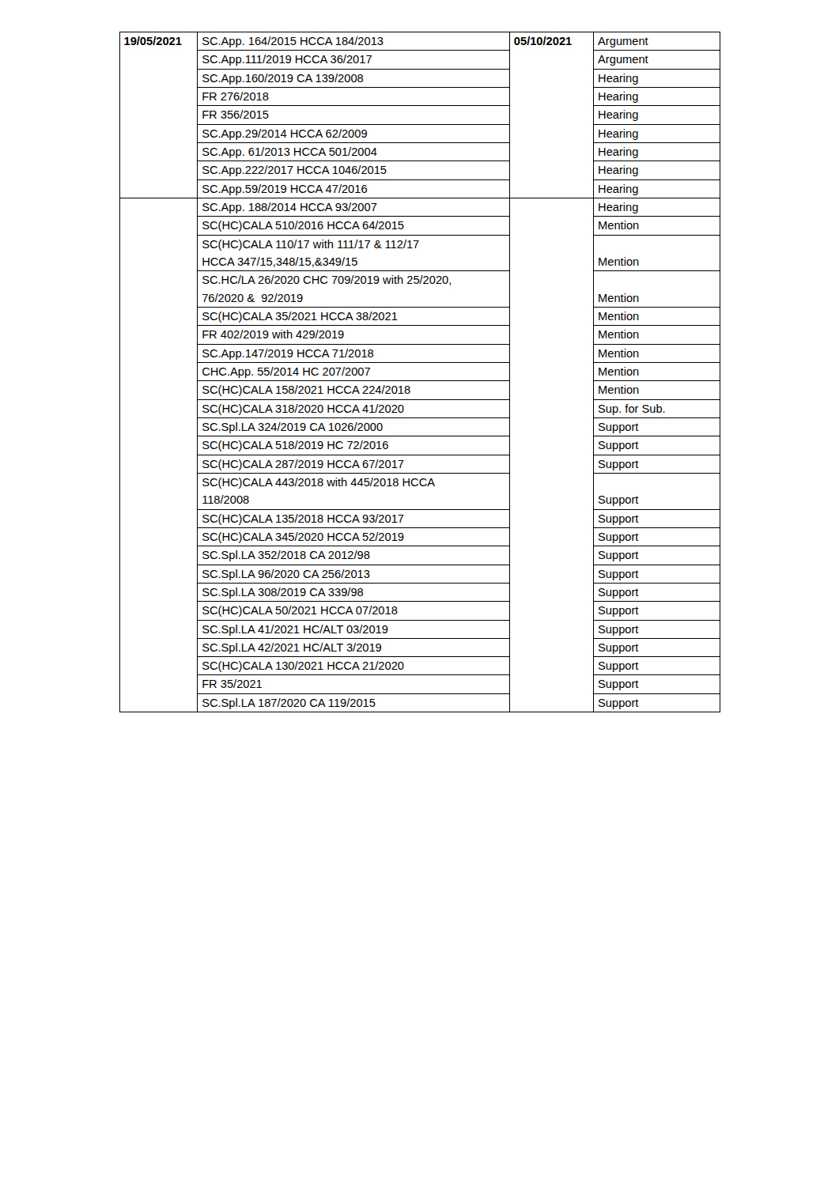| 19/05/2021 | SC.App. 164/2015 HCCA 184/2013 | 05/10/2021 | Argument |
| SC.App.111/2019 HCCA 36/2017 | Argument |
| SC.App.160/2019 CA 139/2008 | Hearing |
| FR 276/2018 | Hearing |
| FR 356/2015 | Hearing |
| SC.App.29/2014 HCCA 62/2009 | Hearing |
| SC.App. 61/2013 HCCA 501/2004 | Hearing |
| SC.App.222/2017 HCCA 1046/2015 | Hearing |
| SC.App.59/2019 HCCA 47/2016 | Hearing |
| | SC.App. 188/2014 HCCA 93/2007 | | Hearing |
| | SC(HC)CALA 510/2016 HCCA 64/2015 | | Mention |
| | SC(HC)CALA 110/17 with 111/17 & 112/17 | | |
| | HCCA 347/15,348/15,&349/15 | | Mention |
| | SC.HC/LA 26/2020 CHC 709/2019 with 25/2020, | | |
| | 76/2020 & 92/2019 | | Mention |
| | SC(HC)CALA 35/2021 HCCA 38/2021 | | Mention |
| | FR 402/2019 with 429/2019 | | Mention |
| | SC.App.147/2019 HCCA 71/2018 | | Mention |
| | CHC.App. 55/2014 HC 207/2007 | | Mention |
| | SC(HC)CALA 158/2021 HCCA 224/2018 | | Mention |
| | SC(HC)CALA 318/2020 HCCA 41/2020 | | Sup. for Sub. |
| | SC.Spl.LA 324/2019 CA 1026/2000 | | Support |
| | SC(HC)CALA 518/2019 HC 72/2016 | | Support |
| | SC(HC)CALA 287/2019 HCCA 67/2017 | | Support |
| | SC(HC)CALA 443/2018 with 445/2018 HCCA | | |
| | 118/2008 | | Support |
| | SC(HC)CALA 135/2018 HCCA 93/2017 | | Support |
| | SC(HC)CALA 345/2020 HCCA 52/2019 | | Support |
| | SC.Spl.LA 352/2018 CA 2012/98 | | Support |
| | SC.Spl.LA 96/2020 CA 256/2013 | | Support |
| | SC.Spl.LA 308/2019 CA 339/98 | | Support |
| | SC(HC)CALA 50/2021 HCCA 07/2018 | | Support |
| | SC.Spl.LA 41/2021 HC/ALT 03/2019 | | Support |
| | SC.Spl.LA 42/2021 HC/ALT 3/2019 | | Support |
| | SC(HC)CALA 130/2021 HCCA 21/2020 | | Support |
| | FR 35/2021 | | Support |
| | SC.Spl.LA 187/2020 CA 119/2015 | | Support |